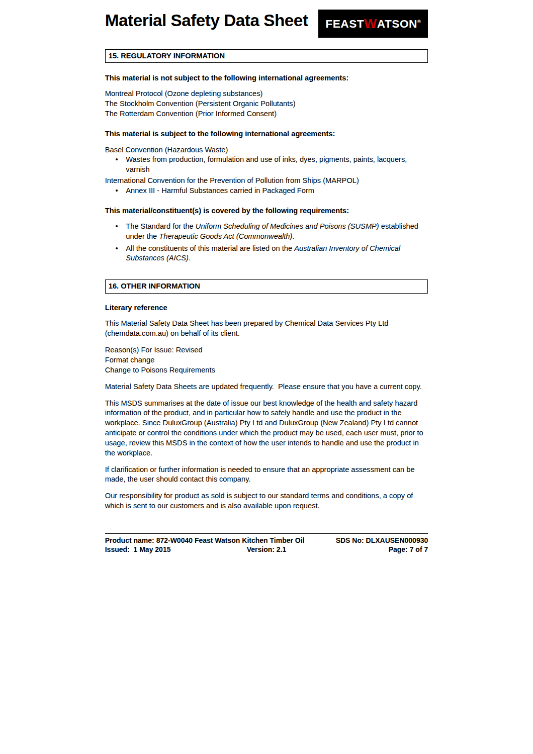Material Safety Data Sheet
FEASTWATSON®
15. REGULATORY INFORMATION
This material is not subject to the following international agreements:
Montreal Protocol (Ozone depleting substances)
The Stockholm Convention (Persistent Organic Pollutants)
The Rotterdam Convention (Prior Informed Consent)
This material is subject to the following international agreements:
Basel Convention (Hazardous Waste)
Wastes from production, formulation and use of inks, dyes, pigments, paints, lacquers, varnish
International Convention for the Prevention of Pollution from Ships (MARPOL)
Annex III - Harmful Substances carried in Packaged Form
This material/constituent(s) is covered by the following requirements:
The Standard for the Uniform Scheduling of Medicines and Poisons (SUSMP) established under the Therapeutic Goods Act (Commonwealth).
All the constituents of this material are listed on the Australian Inventory of Chemical Substances (AICS).
16. OTHER INFORMATION
Literary reference
This Material Safety Data Sheet has been prepared by Chemical Data Services Pty Ltd (chemdata.com.au) on behalf of its client.
Reason(s) For Issue: Revised
Format change
Change to Poisons Requirements
Material Safety Data Sheets are updated frequently. Please ensure that you have a current copy.
This MSDS summarises at the date of issue our best knowledge of the health and safety hazard information of the product, and in particular how to safely handle and use the product in the workplace. Since DuluxGroup (Australia) Pty Ltd and DuluxGroup (New Zealand) Pty Ltd cannot anticipate or control the conditions under which the product may be used, each user must, prior to usage, review this MSDS in the context of how the user intends to handle and use the product in the workplace.
If clarification or further information is needed to ensure that an appropriate assessment can be made, the user should contact this company.
Our responsibility for product as sold is subject to our standard terms and conditions, a copy of which is sent to our customers and is also available upon request.
Product name: 872-W0040 Feast Watson Kitchen Timber Oil SDS No: DLXAUSEN000930
Issued: 1 May 2015 Version: 2.1 Page: 7 of 7